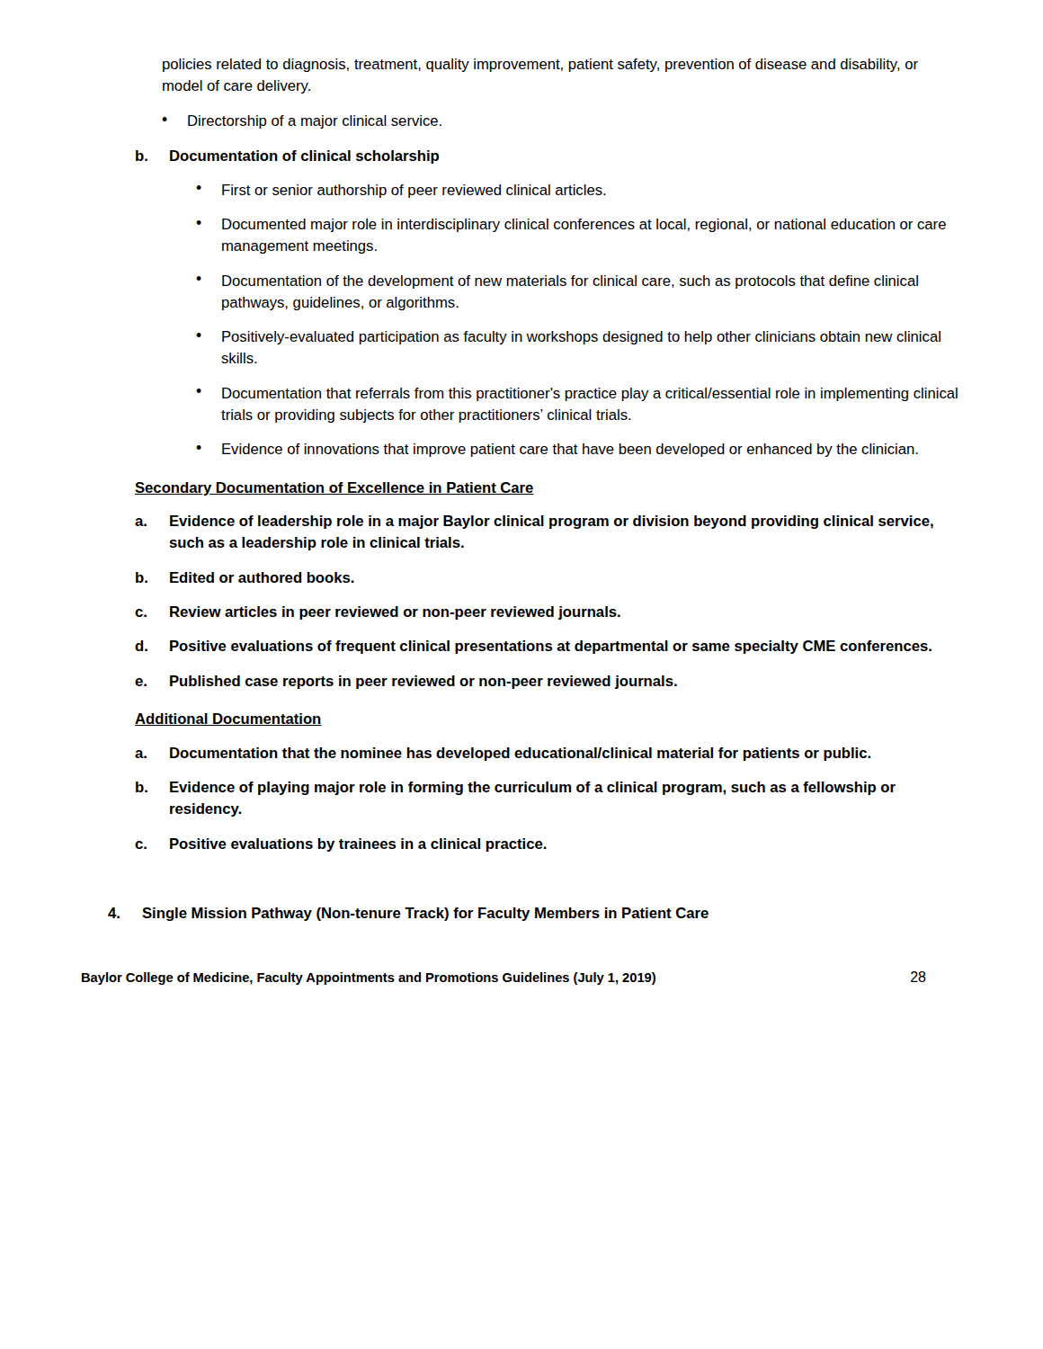policies related to diagnosis, treatment, quality improvement, patient safety, prevention of disease and disability, or model of care delivery.
Directorship of a major clinical service.
b. Documentation of clinical scholarship
First or senior authorship of peer reviewed clinical articles.
Documented major role in interdisciplinary clinical conferences at local, regional, or national education or care management meetings.
Documentation of the development of new materials for clinical care, such as protocols that define clinical pathways, guidelines, or algorithms.
Positively-evaluated participation as faculty in workshops designed to help other clinicians obtain new clinical skills.
Documentation that referrals from this practitioner's practice play a critical/essential role in implementing clinical trials or providing subjects for other practitioners’ clinical trials.
Evidence of innovations that improve patient care that have been developed or enhanced by the clinician.
Secondary Documentation of Excellence in Patient Care
a. Evidence of leadership role in a major Baylor clinical program or division beyond providing clinical service, such as a leadership role in clinical trials.
b. Edited or authored books.
c. Review articles in peer reviewed or non-peer reviewed journals.
d. Positive evaluations of frequent clinical presentations at departmental or same specialty CME conferences.
e. Published case reports in peer reviewed or non-peer reviewed journals.
Additional Documentation
a. Documentation that the nominee has developed educational/clinical material for patients or public.
b. Evidence of playing major role in forming the curriculum of a clinical program, such as a fellowship or residency.
c. Positive evaluations by trainees in a clinical practice.
4. Single Mission Pathway (Non-tenure Track) for Faculty Members in Patient Care
Baylor College of Medicine, Faculty Appointments and Promotions Guidelines (July 1, 2019) 28